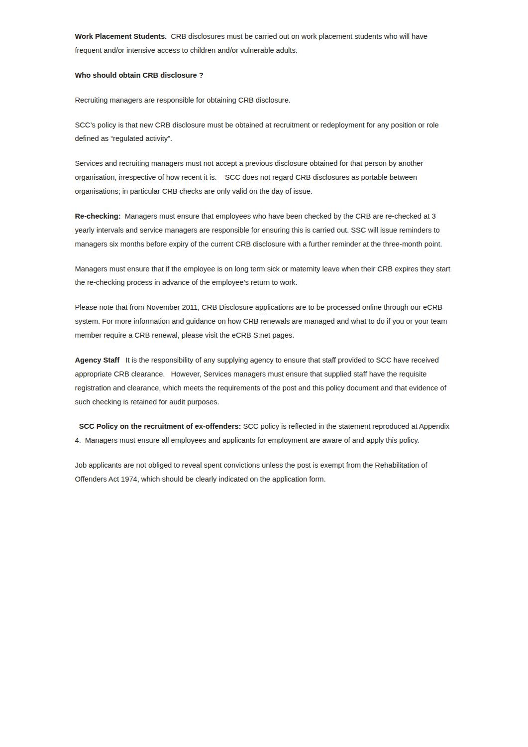Work Placement Students. CRB disclosures must be carried out on work placement students who will have frequent and/or intensive access to children and/or vulnerable adults.
Who should obtain CRB disclosure ?
Recruiting managers are responsible for obtaining CRB disclosure.
SCC’s policy is that new CRB disclosure must be obtained at recruitment or redeployment for any position or role defined as “regulated activity”.
Services and recruiting managers must not accept a previous disclosure obtained for that person by another organisation, irrespective of how recent it is. SCC does not regard CRB disclosures as portable between organisations; in particular CRB checks are only valid on the day of issue.
Re-checking: Managers must ensure that employees who have been checked by the CRB are re-checked at 3 yearly intervals and service managers are responsible for ensuring this is carried out. SSC will issue reminders to managers six months before expiry of the current CRB disclosure with a further reminder at the three-month point.
Managers must ensure that if the employee is on long term sick or maternity leave when their CRB expires they start the re-checking process in advance of the employee’s return to work.
Please note that from November 2011, CRB Disclosure applications are to be processed online through our eCRB system. For more information and guidance on how CRB renewals are managed and what to do if you or your team member require a CRB renewal, please visit the eCRB S:net pages.
Agency Staff It is the responsibility of any supplying agency to ensure that staff provided to SCC have received appropriate CRB clearance. However, Services managers must ensure that supplied staff have the requisite registration and clearance, which meets the requirements of the post and this policy document and that evidence of such checking is retained for audit purposes.
SCC Policy on the recruitment of ex-offenders: SCC policy is reflected in the statement reproduced at Appendix 4. Managers must ensure all employees and applicants for employment are aware of and apply this policy.
Job applicants are not obliged to reveal spent convictions unless the post is exempt from the Rehabilitation of Offenders Act 1974, which should be clearly indicated on the application form.